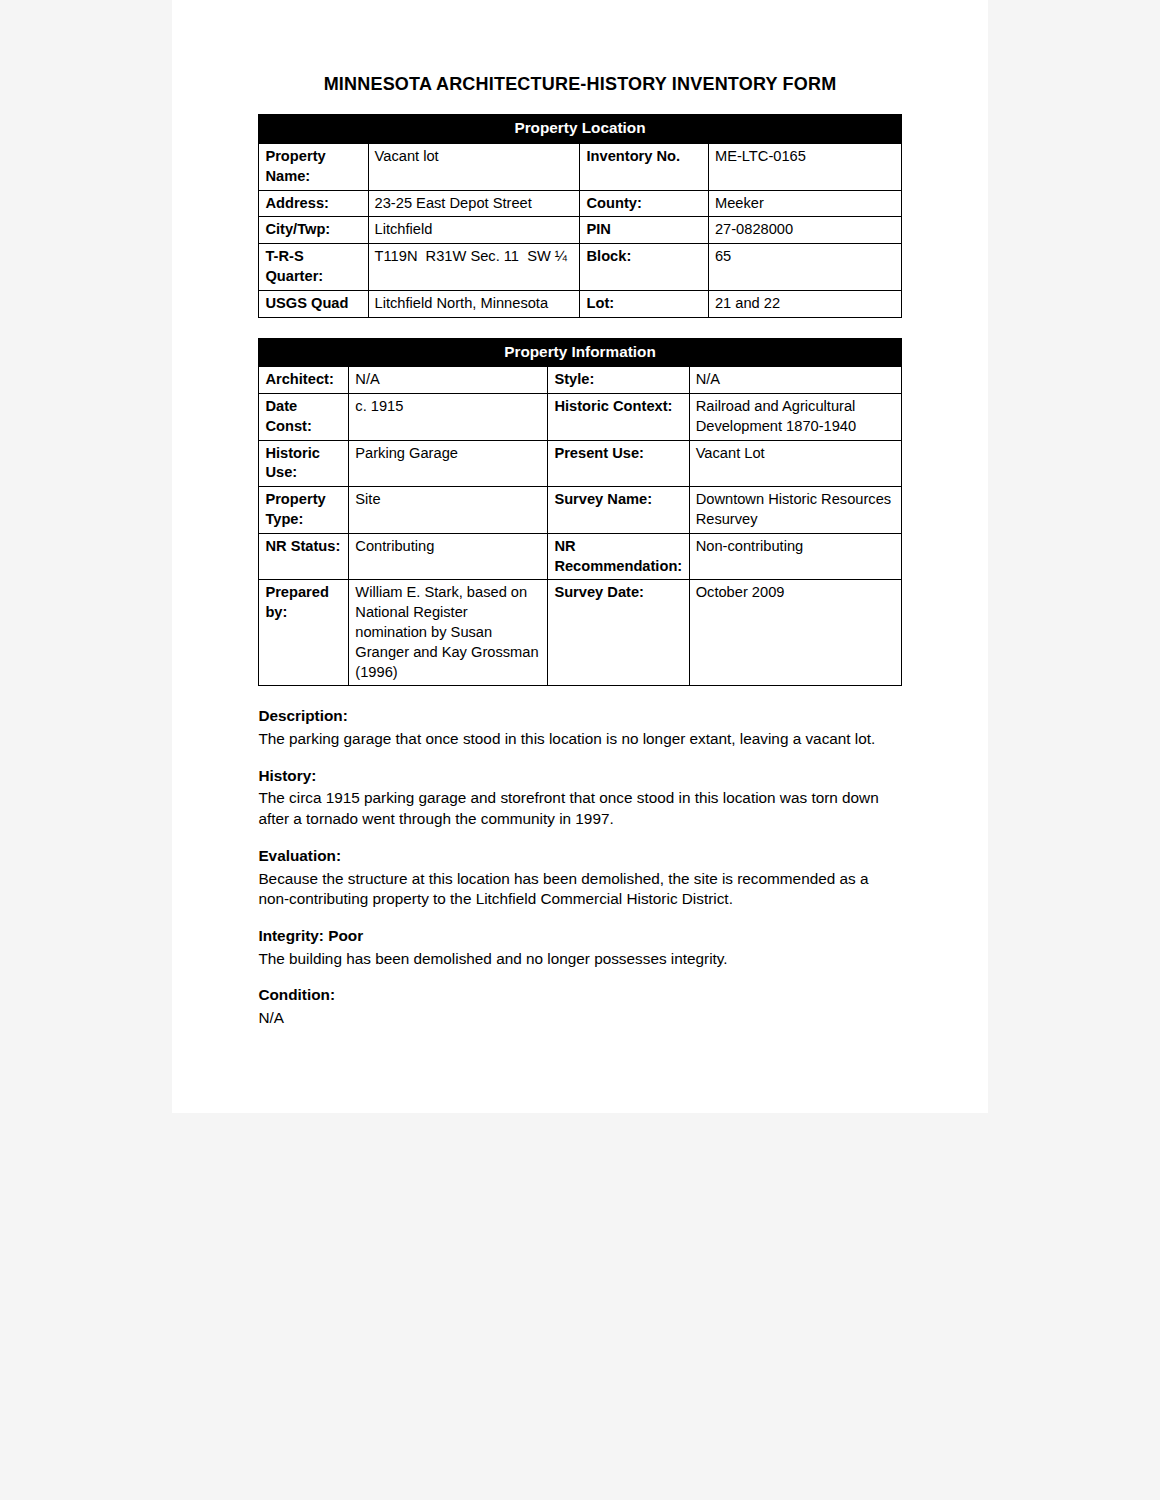MINNESOTA ARCHITECTURE-HISTORY INVENTORY FORM
Property Location
| Property Name: | Vacant lot | Inventory No. | ME-LTC-0165 |
| Address: | 23-25 East Depot Street | County: | Meeker |
| City/Twp: | Litchfield | PIN | 27-0828000 |
| T-R-S Quarter: | T119N R31W Sec. 11 SW ¼ | Block: | 65 |
| USGS Quad | Litchfield North, Minnesota | Lot: | 21 and 22 |
Property Information
| Architect: | N/A | Style: | N/A |
| Date Const: | c. 1915 | Historic Context: | Railroad and Agricultural Development 1870-1940 |
| Historic Use: | Parking Garage | Present Use: | Vacant Lot |
| Property Type: | Site | Survey Name: | Downtown Historic Resources Resurvey |
| NR Status: | Contributing | NR Recommendation: | Non-contributing |
| Prepared by: | William E. Stark, based on National Register nomination by Susan Granger and Kay Grossman (1996) | Survey Date: | October 2009 |
Description:
The parking garage that once stood in this location is no longer extant, leaving a vacant lot.
History:
The circa 1915 parking garage and storefront that once stood in this location was torn down after a tornado went through the community in 1997.
Evaluation:
Because the structure at this location has been demolished, the site is recommended as a non-contributing property to the Litchfield Commercial Historic District.
Integrity: Poor
The building has been demolished and no longer possesses integrity.
Condition:
N/A